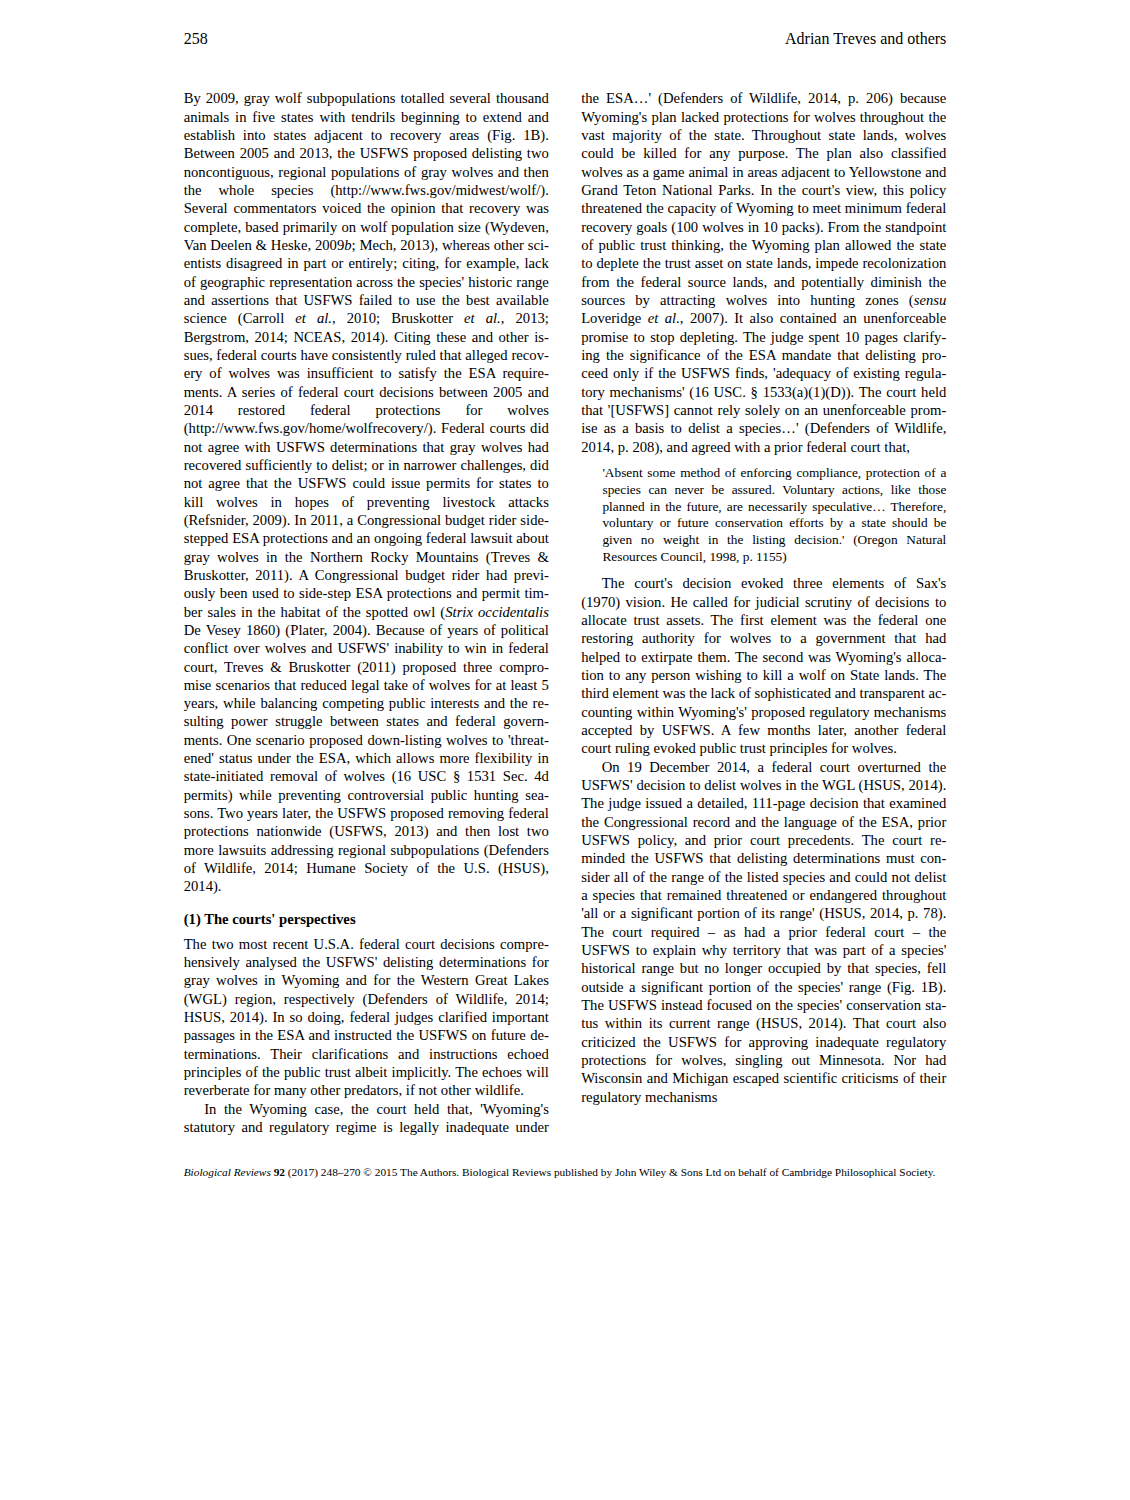258 Adrian Treves and others
By 2009, gray wolf subpopulations totalled several thousand animals in five states with tendrils beginning to extend and establish into states adjacent to recovery areas (Fig. 1B). Between 2005 and 2013, the USFWS proposed delisting two noncontiguous, regional populations of gray wolves and then the whole species (http://www.fws.gov/midwest/wolf/). Several commentators voiced the opinion that recovery was complete, based primarily on wolf population size (Wydeven, Van Deelen & Heske, 2009b; Mech, 2013), whereas other scientists disagreed in part or entirely; citing, for example, lack of geographic representation across the species' historic range and assertions that USFWS failed to use the best available science (Carroll et al., 2010; Bruskotter et al., 2013; Bergstrom, 2014; NCEAS, 2014). Citing these and other issues, federal courts have consistently ruled that alleged recovery of wolves was insufficient to satisfy the ESA requirements. A series of federal court decisions between 2005 and 2014 restored federal protections for wolves (http://www.fws.gov/home/wolfrecovery/). Federal courts did not agree with USFWS determinations that gray wolves had recovered sufficiently to delist; or in narrower challenges, did not agree that the USFWS could issue permits for states to kill wolves in hopes of preventing livestock attacks (Refsnider, 2009). In 2011, a Congressional budget rider side-stepped ESA protections and an ongoing federal lawsuit about gray wolves in the Northern Rocky Mountains (Treves & Bruskotter, 2011). A Congressional budget rider had previously been used to side-step ESA protections and permit timber sales in the habitat of the spotted owl (Strix occidentalis De Vesey 1860) (Plater, 2004). Because of years of political conflict over wolves and USFWS' inability to win in federal court, Treves & Bruskotter (2011) proposed three compromise scenarios that reduced legal take of wolves for at least 5 years, while balancing competing public interests and the resulting power struggle between states and federal governments. One scenario proposed down-listing wolves to 'threatened' status under the ESA, which allows more flexibility in state-initiated removal of wolves (16 USC § 1531 Sec. 4d permits) while preventing controversial public hunting seasons. Two years later, the USFWS proposed removing federal protections nationwide (USFWS, 2013) and then lost two more lawsuits addressing regional subpopulations (Defenders of Wildlife, 2014; Humane Society of the U.S. (HSUS), 2014).
(1) The courts' perspectives
The two most recent U.S.A. federal court decisions comprehensively analysed the USFWS' delisting determinations for gray wolves in Wyoming and for the Western Great Lakes (WGL) region, respectively (Defenders of Wildlife, 2014; HSUS, 2014). In so doing, federal judges clarified important passages in the ESA and instructed the USFWS on future determinations. Their clarifications and instructions echoed principles of the public trust albeit implicitly. The echoes will reverberate for many other predators, if not other wildlife.
In the Wyoming case, the court held that, 'Wyoming's statutory and regulatory regime is legally inadequate under the ESA…' (Defenders of Wildlife, 2014, p. 206) because Wyoming's plan lacked protections for wolves throughout the vast majority of the state. Throughout state lands, wolves could be killed for any purpose. The plan also classified wolves as a game animal in areas adjacent to Yellowstone and Grand Teton National Parks. In the court's view, this policy threatened the capacity of Wyoming to meet minimum federal recovery goals (100 wolves in 10 packs). From the standpoint of public trust thinking, the Wyoming plan allowed the state to deplete the trust asset on state lands, impede recolonization from the federal source lands, and potentially diminish the sources by attracting wolves into hunting zones (sensu Loveridge et al., 2007). It also contained an unenforceable promise to stop depleting. The judge spent 10 pages clarifying the significance of the ESA mandate that delisting proceed only if the USFWS finds, 'adequacy of existing regulatory mechanisms' (16 USC. § 1533(a)(1)(D)). The court held that '[USFWS] cannot rely solely on an unenforceable promise as a basis to delist a species…' (Defenders of Wildlife, 2014, p. 208), and agreed with a prior federal court that,
'Absent some method of enforcing compliance, protection of a species can never be assured. Voluntary actions, like those planned in the future, are necessarily speculative… Therefore, voluntary or future conservation efforts by a state should be given no weight in the listing decision.' (Oregon Natural Resources Council, 1998, p. 1155)
The court's decision evoked three elements of Sax's (1970) vision. He called for judicial scrutiny of decisions to allocate trust assets. The first element was the federal one restoring authority for wolves to a government that had helped to extirpate them. The second was Wyoming's allocation to any person wishing to kill a wolf on State lands. The third element was the lack of sophisticated and transparent accounting within Wyoming's' proposed regulatory mechanisms accepted by USFWS. A few months later, another federal court ruling evoked public trust principles for wolves.
On 19 December 2014, a federal court overturned the USFWS' decision to delist wolves in the WGL (HSUS, 2014). The judge issued a detailed, 111-page decision that examined the Congressional record and the language of the ESA, prior USFWS policy, and prior court precedents. The court reminded the USFWS that delisting determinations must consider all of the range of the listed species and could not delist a species that remained threatened or endangered throughout 'all or a significant portion of its range' (HSUS, 2014, p. 78). The court required – as had a prior federal court – the USFWS to explain why territory that was part of a species' historical range but no longer occupied by that species, fell outside a significant portion of the species' range (Fig. 1B). The USFWS instead focused on the species' conservation status within its current range (HSUS, 2014). That court also criticized the USFWS for approving inadequate regulatory protections for wolves, singling out Minnesota. Nor had Wisconsin and Michigan escaped scientific criticisms of their regulatory mechanisms
Biological Reviews 92 (2017) 248–270 © 2015 The Authors. Biological Reviews published by John Wiley & Sons Ltd on behalf of Cambridge Philosophical Society.